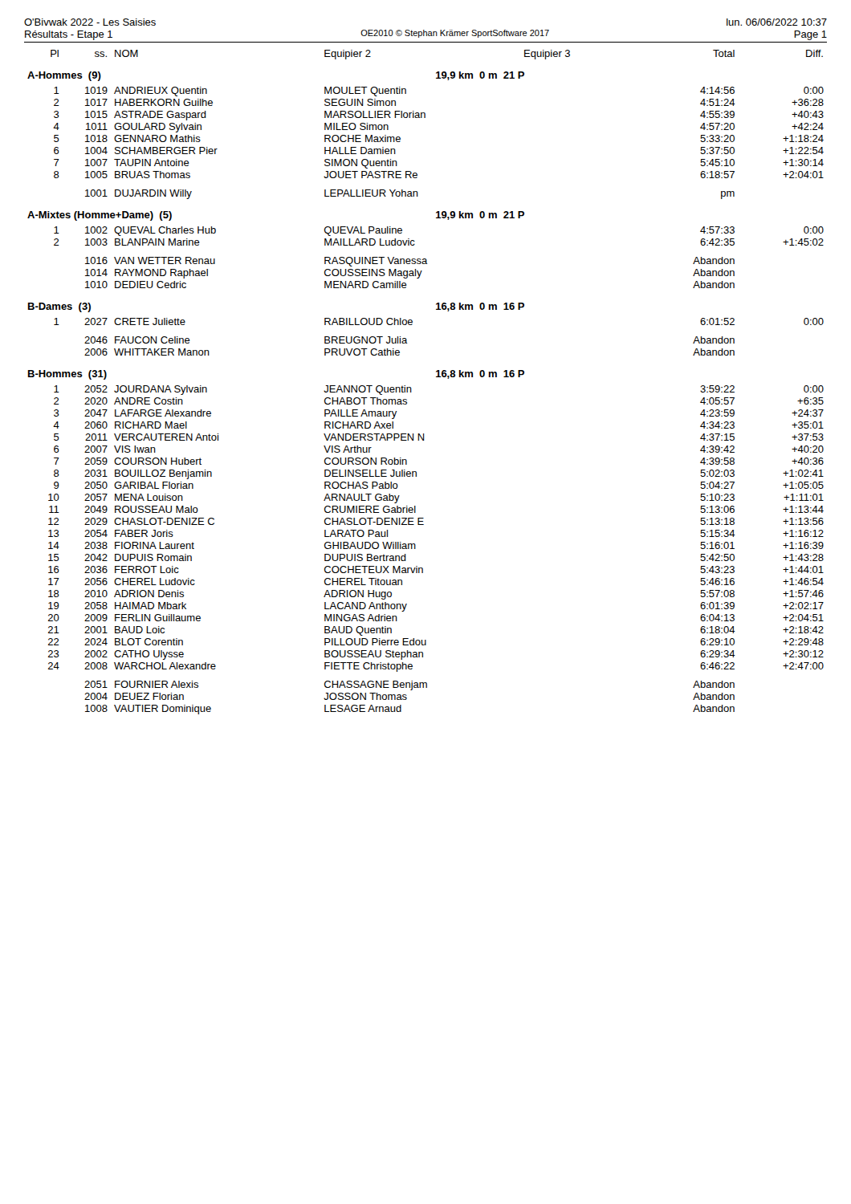| O'Bivwak 2022 - Les Saisies | | lun. 06/06/2022 10:37 |
| Résultats - Etape 1 | OE2010 © Stephan Krämer SportSoftware 2017 | Page 1 |
| Pl | ss. | NOM | Equipier 2 | Equipier 3 | Total | Diff. |
| A-Hommes (9) | 19,9 km 0 m 21 P | | |
| 1 | 1019 | ANDRIEUX Quentin | MOULET Quentin | | 4:14:56 | 0:00 |
| 2 | 1017 | HABERKORN Guilhe | SEGUIN Simon | | 4:51:24 | +36:28 |
| 3 | 1015 | ASTRADE Gaspard | MARSOLLIER Florian | | 4:55:39 | +40:43 |
| 4 | 1011 | GOULARD Sylvain | MILEO Simon | | 4:57:20 | +42:24 |
| 5 | 1018 | GENNARO Mathis | ROCHE Maxime | | 5:33:20 | +1:18:24 |
| 6 | 1004 | SCHAMBERGER Pier | HALLE Damien | | 5:37:50 | +1:22:54 |
| 7 | 1007 | TAUPIN Antoine | SIMON Quentin | | 5:45:10 | +1:30:14 |
| 8 | 1005 | BRUAS Thomas | JOUET PASTRE Re | | 6:18:57 | +2:04:01 |
| | 1001 | DUJARDIN Willy | LEPALLIEUR Yohan | | pm | |
| A-Mixtes (Homme+Dame) (5) | 19,9 km 0 m 21 P | | |
| 1 | 1002 | QUEVAL Charles Hub | QUEVAL Pauline | | 4:57:33 | 0:00 |
| 2 | 1003 | BLANPAIN Marine | MAILLARD Ludovic | | 6:42:35 | +1:45:02 |
| | 1016 | VAN WETTER Renau | RASQUINET Vanessa | | Abandon | |
| | 1014 | RAYMOND Raphael | COUSSEINS Magaly | | Abandon | |
| | 1010 | DEDIEU Cedric | MENARD Camille | | Abandon | |
| B-Dames (3) | 16,8 km 0 m 16 P | | |
| 1 | 2027 | CRETE Juliette | RABILLOUD Chloe | | 6:01:52 | 0:00 |
| | 2046 | FAUCON Celine | BREUGNOT Julia | | Abandon | |
| | 2006 | WHITTAKER Manon | PRUVOT Cathie | | Abandon | |
| B-Hommes (31) | 16,8 km 0 m 16 P | | |
| 1 | 2052 | JOURDANA Sylvain | JEANNOT Quentin | | 3:59:22 | 0:00 |
| 2 | 2020 | ANDRE Costin | CHABOT Thomas | | 4:05:57 | +6:35 |
| 3 | 2047 | LAFARGE Alexandre | PAILLE Amaury | | 4:23:59 | +24:37 |
| 4 | 2060 | RICHARD Mael | RICHARD Axel | | 4:34:23 | +35:01 |
| 5 | 2011 | VERCAUTEREN Antoi | VANDERSTAPPEN N | | 4:37:15 | +37:53 |
| 6 | 2007 | VIS Iwan | VIS Arthur | | 4:39:42 | +40:20 |
| 7 | 2059 | COURSON Hubert | COURSON Robin | | 4:39:58 | +40:36 |
| 8 | 2031 | BOUILLOZ Benjamin | DELINSELLE Julien | | 5:02:03 | +1:02:41 |
| 9 | 2050 | GARIBAL Florian | ROCHAS Pablo | | 5:04:27 | +1:05:05 |
| 10 | 2057 | MENA Louison | ARNAULT Gaby | | 5:10:23 | +1:11:01 |
| 11 | 2049 | ROUSSEAU Malo | CRUMIERE Gabriel | | 5:13:06 | +1:13:44 |
| 12 | 2029 | CHASLOT-DENIZE C | CHASLOT-DENIZE E | | 5:13:18 | +1:13:56 |
| 13 | 2054 | FABER Joris | LARATO Paul | | 5:15:34 | +1:16:12 |
| 14 | 2038 | FIORINA Laurent | GHIBAUDO William | | 5:16:01 | +1:16:39 |
| 15 | 2042 | DUPUIS Romain | DUPUIS Bertrand | | 5:42:50 | +1:43:28 |
| 16 | 2036 | FERROT Loic | COCHETEUX Marvin | | 5:43:23 | +1:44:01 |
| 17 | 2056 | CHEREL Ludovic | CHEREL Titouan | | 5:46:16 | +1:46:54 |
| 18 | 2010 | ADRION Denis | ADRION Hugo | | 5:57:08 | +1:57:46 |
| 19 | 2058 | HAIMAD Mbark | LACAND Anthony | | 6:01:39 | +2:02:17 |
| 20 | 2009 | FERLIN Guillaume | MINGAS Adrien | | 6:04:13 | +2:04:51 |
| 21 | 2001 | BAUD Loic | BAUD Quentin | | 6:18:04 | +2:18:42 |
| 22 | 2024 | BLOT Corentin | PILLOUD Pierre Edou | | 6:29:10 | +2:29:48 |
| 23 | 2002 | CATHO Ulysse | BOUSSEAU Stephan | | 6:29:34 | +2:30:12 |
| 24 | 2008 | WARCHOL Alexandre | FIETTE Christophe | | 6:46:22 | +2:47:00 |
| | 2051 | FOURNIER Alexis | CHASSAGNE Benjam | | Abandon | |
| | 2004 | DEUEZ Florian | JOSSON Thomas | | Abandon | |
| | 1008 | VAUTIER Dominique | LESAGE Arnaud | | Abandon | |